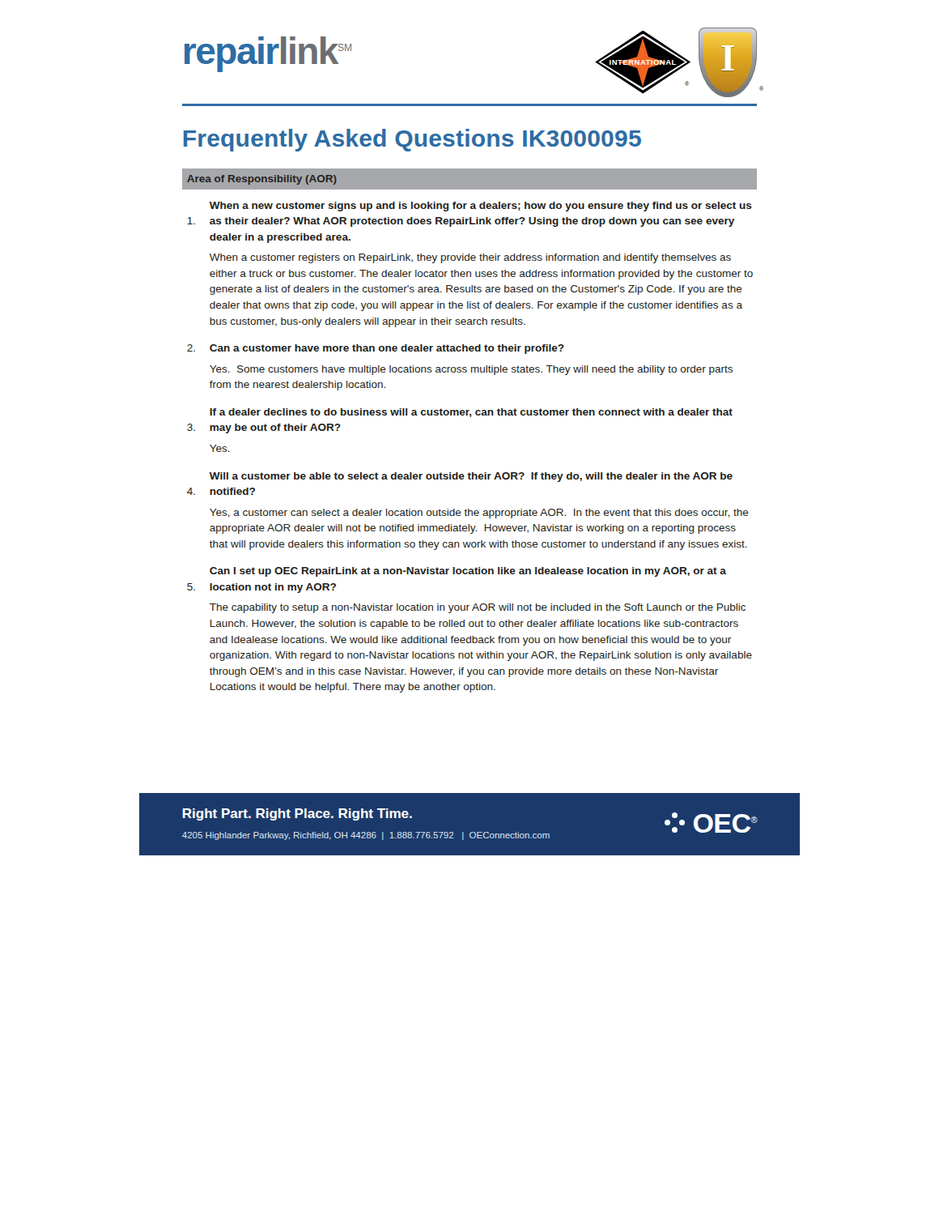repair link SM
INTERNATIONAL
®
I
®
Frequently Asked Questions IK3000095
Area of Responsibility (AOR)
When a new customer signs up and is looking for a dealers; how do you ensure they find us or select us as their dealer? What AOR protection does RepairLink offer? Using the drop down you can see every dealer in a prescribed area.
When a customer registers on RepairLink, they provide their address information and identify themselves as either a truck or bus customer. The dealer locator then uses the address information provided by the customer to generate a list of dealers in the customer's area. Results are based on the Customer's Zip Code. If you are the dealer that owns that zip code, you will appear in the list of dealers. For example if the customer identifies as a bus customer, bus-only dealers will appear in their search results.
Can a customer have more than one dealer attached to their profile?
Yes. Some customers have multiple locations across multiple states. They will need the ability to order parts from the nearest dealership location.
If a dealer declines to do business will a customer, can that customer then connect with a dealer that may be out of their AOR?
Yes.
Will a customer be able to select a dealer outside their AOR? If they do, will the dealer in the AOR be notified?
Yes, a customer can select a dealer location outside the appropriate AOR. In the event that this does occur, the appropriate AOR dealer will not be notified immediately. However, Navistar is working on a reporting process that will provide dealers this information so they can work with those customer to understand if any issues exist.
Can I set up OEC RepairLink at a non-Navistar location like an Idealease location in my AOR, or at a location not in my AOR?
The capability to setup a non-Navistar location in your AOR will not be included in the Soft Launch or the Public Launch. However, the solution is capable to be rolled out to other dealer affiliate locations like sub-contractors and Idealease locations. We would like additional feedback from you on how beneficial this would be to your organization. With regard to non-Navistar locations not within your AOR, the RepairLink solution is only available through OEM’s and in this case Navistar. However, if you can provide more details on these Non-Navistar Locations it would be helpful. There may be another option.
Right Part. Right Place. Right Time.
4205 Highlander Parkway, Richfield, OH 44286 | 1.888.776.5792 | OEConnection.com
OEC®